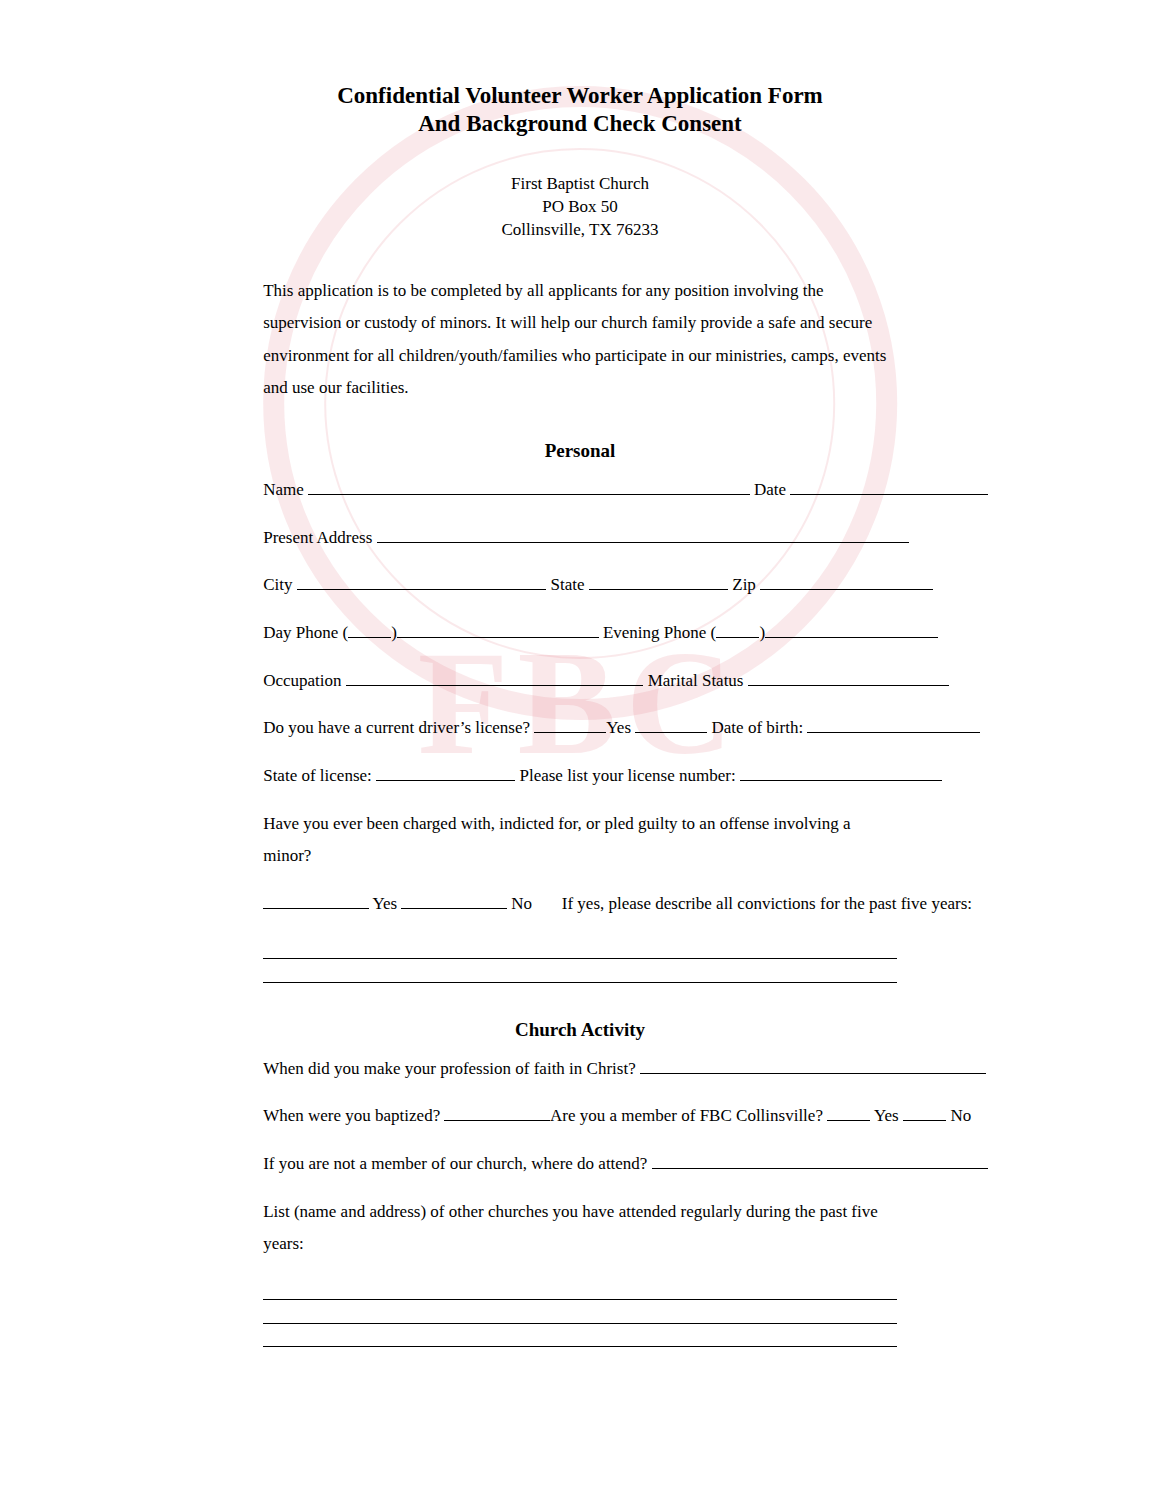FBC
Confidential Volunteer Worker Application Form
And Background Check Consent
First Baptist Church
PO Box 50
Collinsville, TX 76233
This application is to be completed by all applicants for any position involving the supervision or custody of minors. It will help our church family provide a safe and secure environment for all children/youth/families who participate in our ministries, camps, events and use our facilities.
Personal
Name Date
Present Address
City State Zip
Day Phone ( ) Evening Phone ( )
Occupation Marital Status
Do you have a current driver’s license? Yes Date of birth:
State of license: Please list your license number:
Have you ever been charged with, indicted for, or pled guilty to an offense involving a minor?
Yes No If yes, please describe all convictions for the past five years:
Church Activity
When did you make your profession of faith in Christ?
When were you baptized? Are you a member of FBC Collinsville? Yes No
If you are not a member of our church, where do attend?
List (name and address) of other churches you have attended regularly during the past five years: